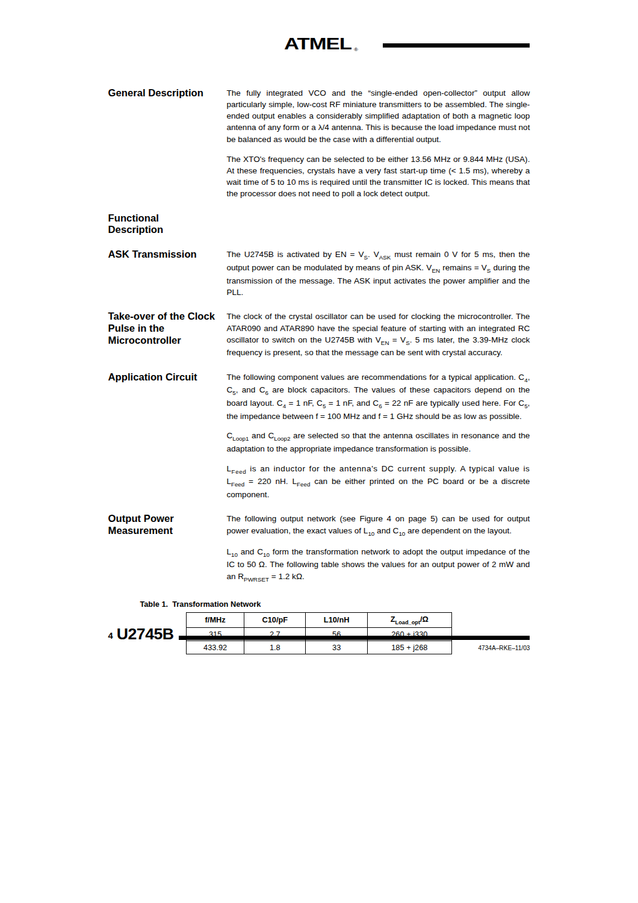ATMEL®
General Description
The fully integrated VCO and the “single-ended open-collector” output allow particularly simple, low-cost RF miniature transmitters to be assembled. The single-ended output enables a considerably simplified adaptation of both a magnetic loop antenna of any form or a λ/4 antenna. This is because the load impedance must not be balanced as would be the case with a differential output.
The XTO's frequency can be selected to be either 13.56 MHz or 9.844 MHz (USA). At these frequencies, crystals have a very fast start-up time (< 1.5 ms), whereby a wait time of 5 to 10 ms is required until the transmitter IC is locked. This means that the processor does not need to poll a lock detect output.
Functional
Description
ASK Transmission
The U2745B is activated by EN = VS. VASK must remain 0 V for 5 ms, then the output power can be modulated by means of pin ASK. VEN remains = VS during the transmission of the message. The ASK input activates the power amplifier and the PLL.
Take-over of the Clock Pulse in the Microcontroller
The clock of the crystal oscillator can be used for clocking the microcontroller. The ATAR090 and ATAR890 have the special feature of starting with an integrated RC oscillator to switch on the U2745B with VEN = VS. 5 ms later, the 3.39-MHz clock frequency is present, so that the message can be sent with crystal accuracy.
Application Circuit
The following component values are recommendations for a typical application. C4, C5, and C6 are block capacitors. The values of these capacitors depend on the board layout. C4 = 1 nF, C5 = 1 nF, and C6 = 22 nF are typically used here. For C5, the impedance between f = 100 MHz and f = 1 GHz should be as low as possible.
CLoop1 and CLoop2 are selected so that the antenna oscillates in resonance and the adaptation to the appropriate impedance transformation is possible.
LFeed is an inductor for the antenna's DC current supply. A typical value is LFeed = 220 nH. LFeed can be either printed on the PC board or be a discrete component.
Output Power Measurement
The following output network (see Figure 4 on page 5) can be used for output power evaluation, the exact values of L10 and C10 are dependent on the layout.
L10 and C10 form the transformation network to adopt the output impedance of the IC to 50 Ω. The following table shows the values for an output power of 2 mW and an RPWRSET = 1.2 kΩ.
Table 1. Transformation Network
| f/MHz | C10/pF | L10/nH | Z Load_opt /Ω |
| --- | --- | --- | --- |
| 315 | 2.7 | 56 | 260 + j330 |
| 433.92 | 1.8 | 33 | 185 + j268 |
4
U2745B
4734A–RKE–11/03